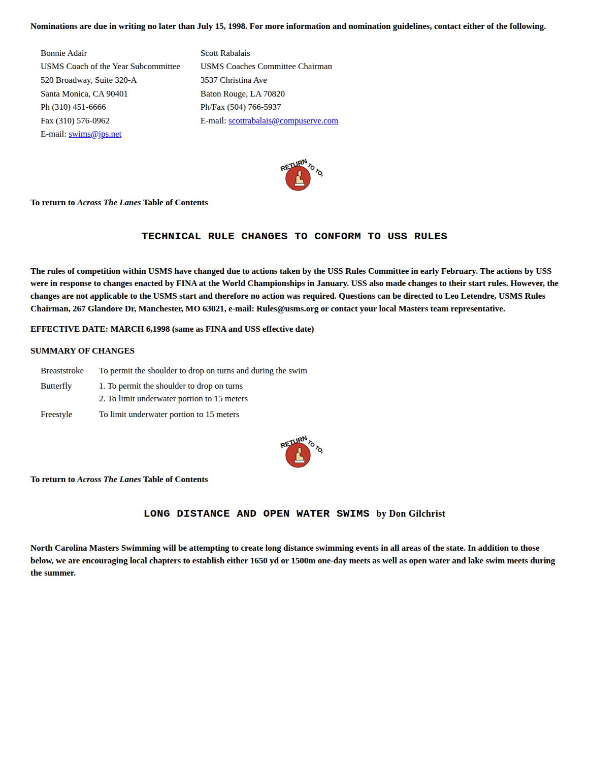Nominations are due in writing no later than July 15, 1998. For more information and nomination guidelines, contact either of the following.
| Bonnie Adair | Scott Rabalais |
| USMS Coach of the Year Subcommittee | USMS Coaches Committee Chairman |
| 520 Broadway, Suite 320-A | 3537 Christina Ave |
| Santa Monica, CA 90401 | Baton Rouge, LA 70820 |
| Ph (310) 451-6666 | Ph/Fax (504) 766-5937 |
| Fax (310) 576-0962 | E-mail: scottrabalais@compuserve.com |
| E-mail: swims@jps.net | |
RETURN TO TOP
To return to Across The Lanes Table of Contents
TECHNICAL RULE CHANGES TO CONFORM TO USS RULES
The rules of competition within USMS have changed due to actions taken by the USS Rules Committee in early February. The actions by USS were in response to changes enacted by FINA at the World Championships in January. USS also made changes to their start rules. However, the changes are not applicable to the USMS start and therefore no action was required. Questions can be directed to Leo Letendre, USMS Rules Chairman, 267 Glandore Dr, Manchester, MO 63021, e-mail: Rules@usms.org or contact your local Masters team representative.
EFFECTIVE DATE: MARCH 6,1998 (same as FINA and USS effective date)
SUMMARY OF CHANGES
| Breaststroke | To permit the shoulder to drop on turns and during the swim |
| Butterfly | 1. To permit the shoulder to drop on turns 2. To limit underwater portion to 15 meters |
| Freestyle | To limit underwater portion to 15 meters |
RETURN TO TOP
To return to Across The Lanes Table of Contents
LONG DISTANCE AND OPEN WATER SWIMS by Don Gilchrist
North Carolina Masters Swimming will be attempting to create long distance swimming events in all areas of the state. In addition to those below, we are encouraging local chapters to establish either 1650 yd or 1500m one-day meets as well as open water and lake swim meets during the summer.